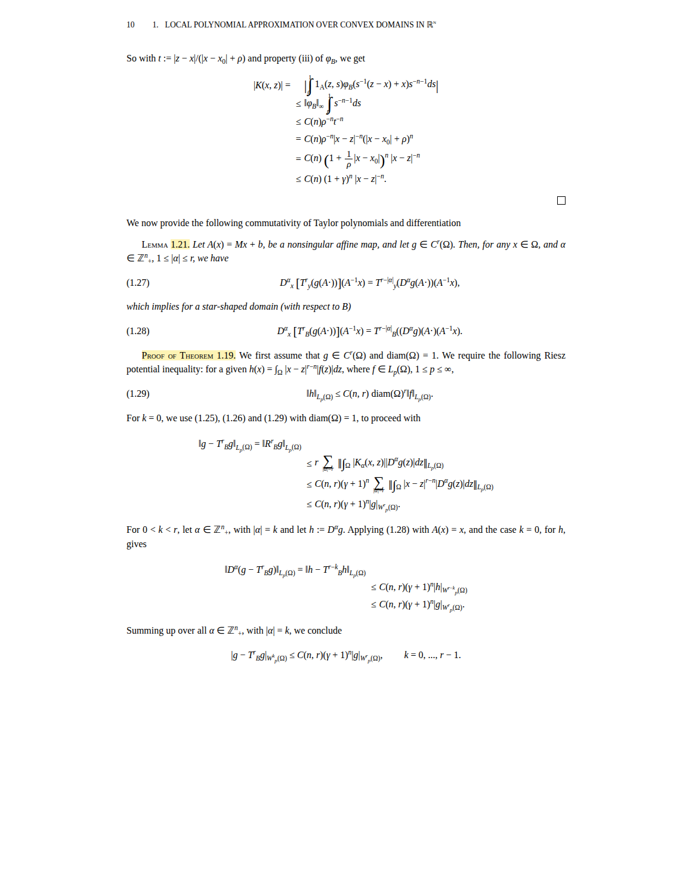101. LOCAL POLYNOMIAL APPROXIMATION OVER CONVEX DOMAINS IN ℝn
So with t := |z − x|/(|x − x0| + ρ) and property (iii) of φB, we get
|K(x, z)| =
|1∫01A(z, s)φB(s−1(z − x) + x)s−n−1ds|
≤
‖φB‖∞ 1∫t s−n−1ds
≤
C(n)ρ−nt−n
=
C(n)ρ−n|x − z|−n(|x − x0| + ρ)n
=
C(n) (1 + 1 ρ|x − x0|)n |x − z|−n
≤
C(n) (1 + γ)n |x − z|−n.
We now provide the following commutativity of Taylor polynomials and differentiation
Lemma 1.21. Let A(x) = Mx + b, be a nonsingular affine map, and let g ∈ Cr(Ω). Then, for any x ∈ Ω, and α ∈ ℤn+, 1 ≤ |α| ≤ r, we have
(1.27)
Dαx [Try(g(A·))](A−1x) = Tr−|α|y(Dαg(A·))(A−1x),
which implies for a star-shaped domain (with respect to B)
(1.28)
Dαx [TrB(g(A·))](A−1x) = Tr−|α|B((Dαg)(A·)(A−1x).
Proof of Theorem 1.19. We first assume that g ∈ Cr(Ω) and diam(Ω) = 1. We require the following Riesz potential inequality: for a given h(x) = ∫Ω |x − z|r−n|f(z)|dz, where f ∈ Lp(Ω), 1 ≤ p ≤ ∞,
(1.29)
‖h‖Lp(Ω) ≤ C(n, r) diam(Ω)r‖f‖Lp(Ω).
For k = 0, we use (1.25), (1.26) and (1.29) with diam(Ω) = 1, to proceed with
‖g − TrBg‖Lp(Ω) = ‖RrBg‖Lp(Ω)
≤
r ∑|α|=r ‖∫Ω |Kα(x, z)||Dαg(z)|dz‖Lp(Ω)
≤
C(n, r)(γ + 1)n ∑|α|=r ‖∫Ω |x − z|r−n|Dαg(z)|dz‖Lp(Ω)
≤
C(n, r)(γ + 1)n|g|Wrp(Ω).
For 0 < k < r, let α ∈ ℤn+, with |α| = k and let h := Dαg. Applying (1.28) with A(x) = x, and the case k = 0, for h, gives
‖Dα(g − TrBg)‖Lp(Ω) = ‖h − Tr−kBh‖Lp(Ω)
≤
C(n, r)(γ + 1)n|h|Wr−kp(Ω)
≤
C(n, r)(γ + 1)n|g|Wrp(Ω).
Summing up over all α ∈ ℤn+, with |α| = k, we conclude
|g − TrBg|Wkp(Ω) ≤ C(n, r)(γ + 1)n|g|Wrp(Ω), k = 0, ..., r − 1.